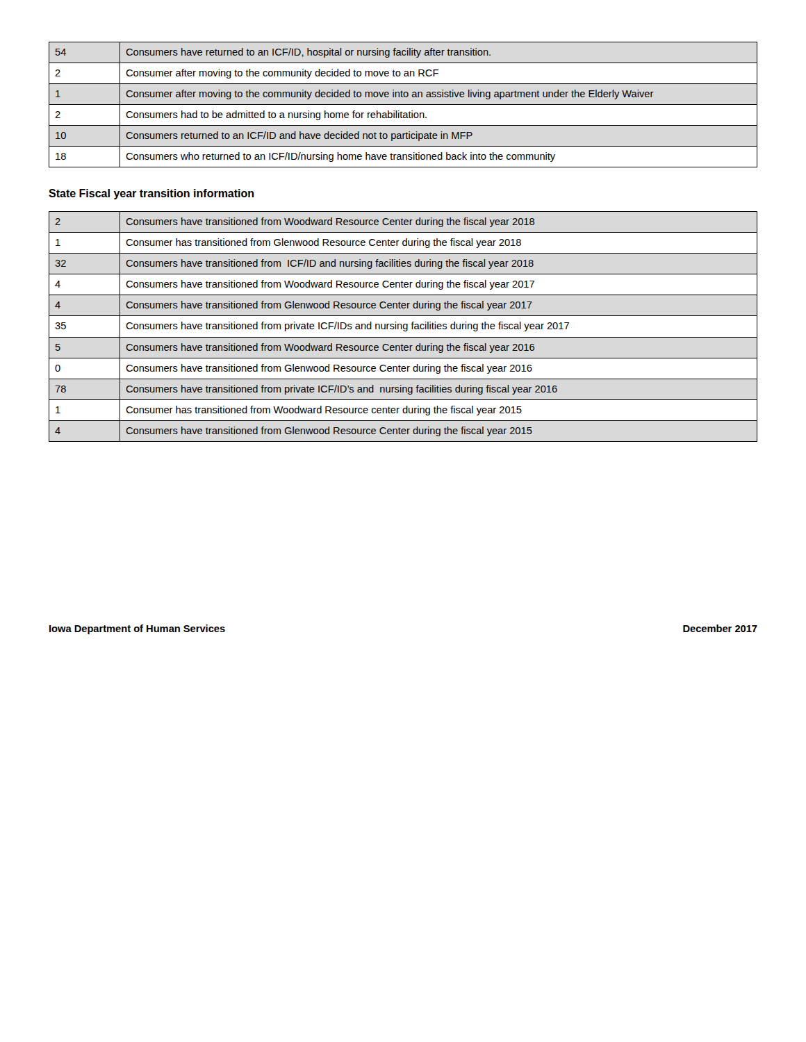| 54 | Consumers have returned to an ICF/ID, hospital or nursing facility after transition. |
| 2 | Consumer after moving to the community decided to move to an RCF |
| 1 | Consumer after moving to the community decided to move into an assistive living apartment under the Elderly Waiver |
| 2 | Consumers had to be admitted to a nursing home for rehabilitation. |
| 10 | Consumers returned to an ICF/ID and have decided not to participate in MFP |
| 18 | Consumers who returned to an ICF/ID/nursing home have transitioned back into the community |
State Fiscal year transition information
| 2 | Consumers have transitioned from Woodward Resource Center during the fiscal year 2018 |
| 1 | Consumer has transitioned from Glenwood Resource Center during the fiscal year 2018 |
| 32 | Consumers have transitioned from ICF/ID and nursing facilities during the fiscal year 2018 |
| 4 | Consumers have transitioned from Woodward Resource Center during the fiscal year 2017 |
| 4 | Consumers have transitioned from Glenwood Resource Center during the fiscal year 2017 |
| 35 | Consumers have transitioned from private ICF/IDs and nursing facilities during the fiscal year 2017 |
| 5 | Consumers have transitioned from Woodward Resource Center during the fiscal year 2016 |
| 0 | Consumers have transitioned from Glenwood Resource Center during the fiscal year 2016 |
| 78 | Consumers have transitioned from private ICF/ID’s and nursing facilities during fiscal year 2016 |
| 1 | Consumer has transitioned from Woodward Resource center during the fiscal year 2015 |
| 4 | Consumers have transitioned from Glenwood Resource Center during the fiscal year 2015 |
Iowa Department of Human Services December 2017